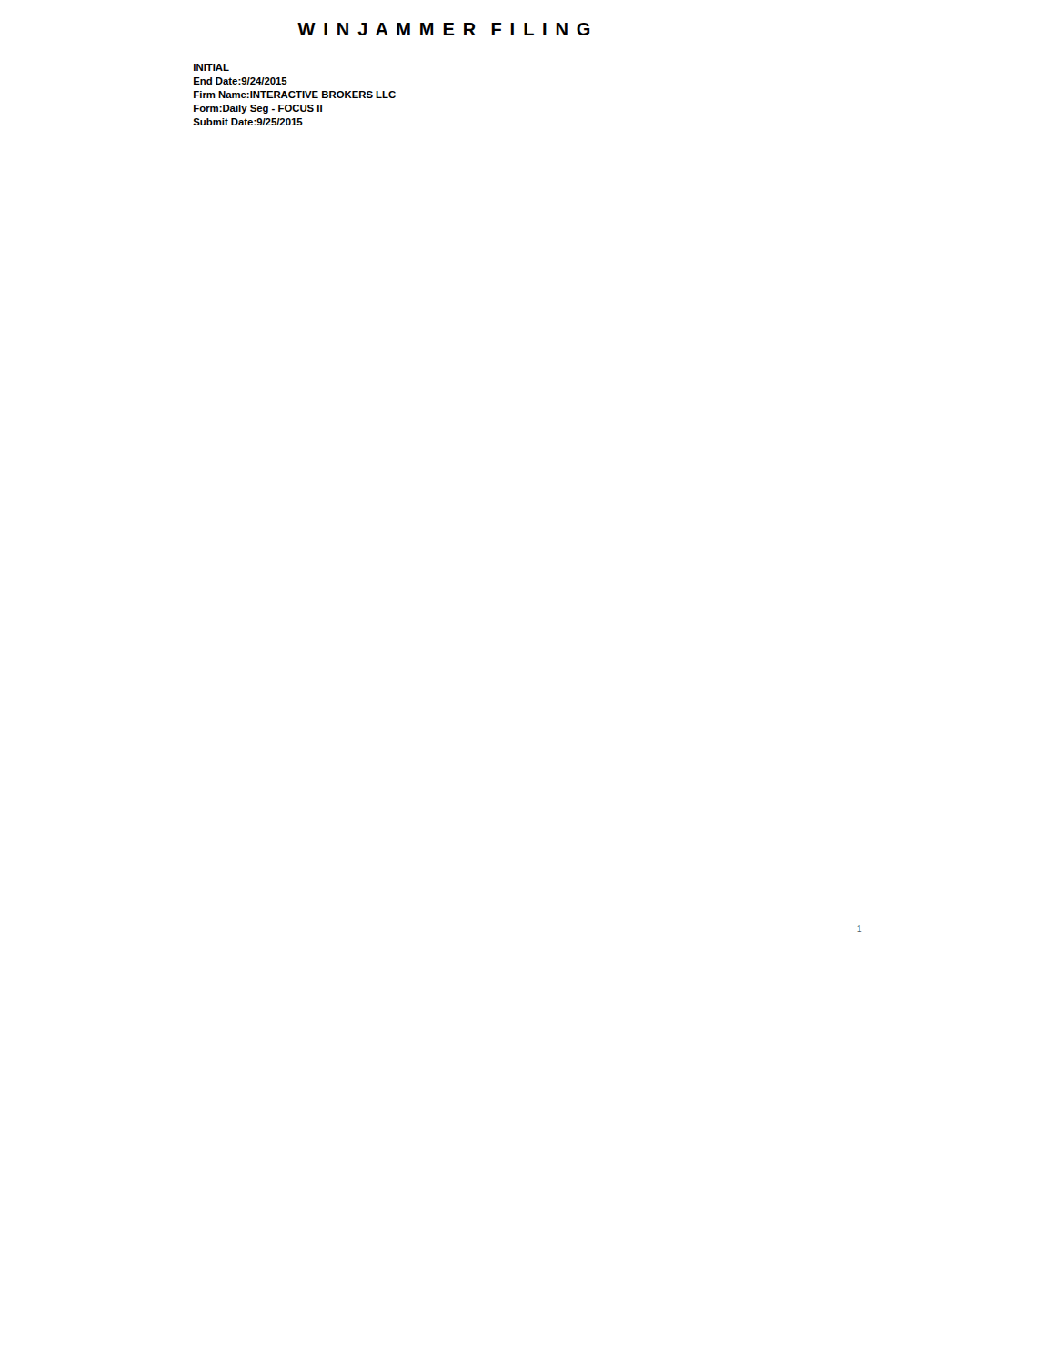W I N J A M M E R F I L I N G
INITIAL
End Date:9/24/2015
Firm Name:INTERACTIVE BROKERS LLC
Form:Daily Seg - FOCUS II
Submit Date:9/25/2015
1